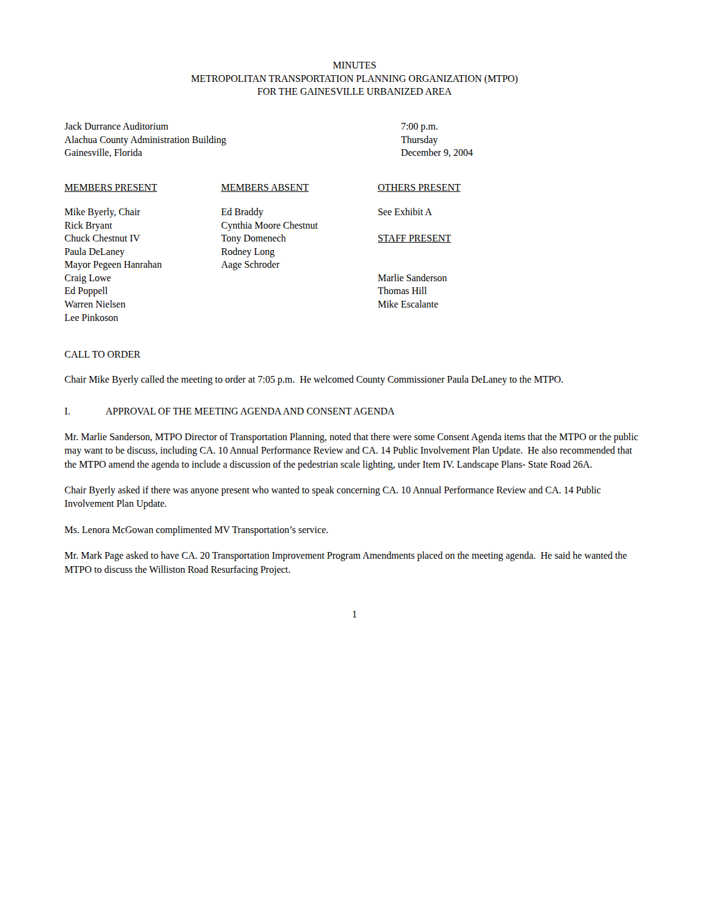MINUTES
METROPOLITAN TRANSPORTATION PLANNING ORGANIZATION (MTPO)
FOR THE GAINESVILLE URBANIZED AREA
| Jack Durrance Auditorium | 7:00 p.m. |
| Alachua County Administration Building | Thursday |
| Gainesville, Florida | December 9, 2004 |
| MEMBERS PRESENT | MEMBERS ABSENT | OTHERS PRESENT |
| --- | --- | --- |
| Mike Byerly, Chair | Ed Braddy | See Exhibit A |
| Rick Bryant | Cynthia Moore Chestnut | |
| Chuck Chestnut IV | Tony Domenech | STAFF PRESENT |
| Paula DeLaney | Rodney Long | |
| Mayor Pegeen Hanrahan | Aage Schroder | |
| Craig Lowe | | Marlie Sanderson |
| Ed Poppell | | Thomas Hill |
| Warren Nielsen | | Mike Escalante |
| Lee Pinkoson | | |
CALL TO ORDER
Chair Mike Byerly called the meeting to order at 7:05 p.m. He welcomed County Commissioner Paula DeLaney to the MTPO.
I. APPROVAL OF THE MEETING AGENDA AND CONSENT AGENDA
Mr. Marlie Sanderson, MTPO Director of Transportation Planning, noted that there were some Consent Agenda items that the MTPO or the public may want to be discuss, including CA. 10 Annual Performance Review and CA. 14 Public Involvement Plan Update. He also recommended that the MTPO amend the agenda to include a discussion of the pedestrian scale lighting, under Item IV. Landscape Plans- State Road 26A.
Chair Byerly asked if there was anyone present who wanted to speak concerning CA. 10 Annual Performance Review and CA. 14 Public Involvement Plan Update.
Ms. Lenora McGowan complimented MV Transportation’s service.
Mr. Mark Page asked to have CA. 20 Transportation Improvement Program Amendments placed on the meeting agenda. He said he wanted the MTPO to discuss the Williston Road Resurfacing Project.
1